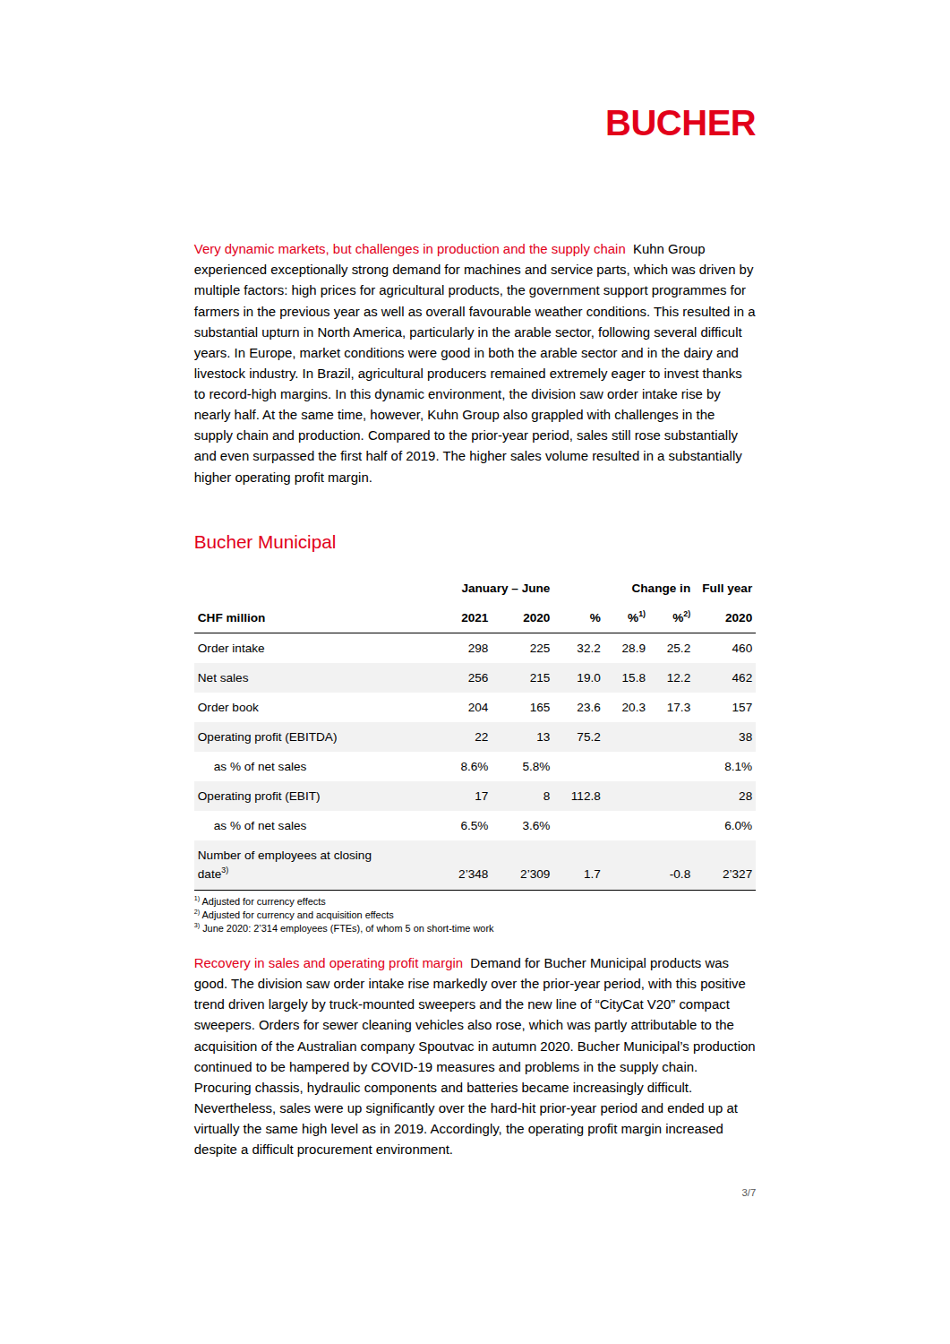BUCHER
Very dynamic markets, but challenges in production and the supply chain Kuhn Group experienced exceptionally strong demand for machines and service parts, which was driven by multiple factors: high prices for agricultural products, the government support programmes for farmers in the previous year as well as overall favourable weather conditions. This resulted in a substantial upturn in North America, particularly in the arable sector, following several difficult years. In Europe, market conditions were good in both the arable sector and in the dairy and livestock industry. In Brazil, agricultural producers remained extremely eager to invest thanks to record-high margins. In this dynamic environment, the division saw order intake rise by nearly half. At the same time, however, Kuhn Group also grappled with challenges in the supply chain and production. Compared to the prior-year period, sales still rose substantially and even surpassed the first half of 2019. The higher sales volume resulted in a substantially higher operating profit margin.
Bucher Municipal
| | | January – June | | Change in | Full year |
| --- | --- | --- | --- | --- | --- |
| CHF million | | 2021 | 2020 | % | % 1) | % 2) | 2020 |
| Order intake | | 298 | 225 | 32.2 | 28.9 | 25.2 | 460 |
| Net sales | | 256 | 215 | 19.0 | 15.8 | 12.2 | 462 |
| Order book | | 204 | 165 | 23.6 | 20.3 | 17.3 | 157 |
| Operating profit (EBITDA) | | 22 | 13 | 75.2 | | | 38 |
| as % of net sales | | 8.6% | 5.8% | | | | 8.1% |
| Operating profit (EBIT) | | 17 | 8 | 112.8 | | | 28 |
| as % of net sales | | 6.5% | 3.6% | | | | 6.0% |
| Number of employees at closing date 3) | | 2’348 | 2’309 | 1.7 | | -0.8 | 2’327 |
1) Adjusted for currency effects
2) Adjusted for currency and acquisition effects
3) June 2020: 2’314 employees (FTEs), of whom 5 on short-time work
Recovery in sales and operating profit margin Demand for Bucher Municipal products was good. The division saw order intake rise markedly over the prior-year period, with this positive trend driven largely by truck-mounted sweepers and the new line of “CityCat V20” compact sweepers. Orders for sewer cleaning vehicles also rose, which was partly attributable to the acquisition of the Australian company Spoutvac in autumn 2020. Bucher Municipal’s production continued to be hampered by COVID-19 measures and problems in the supply chain. Procuring chassis, hydraulic components and batteries became increasingly difficult. Nevertheless, sales were up significantly over the hard-hit prior-year period and ended up at virtually the same high level as in 2019. Accordingly, the operating profit margin increased despite a difficult procurement environment.
3/7